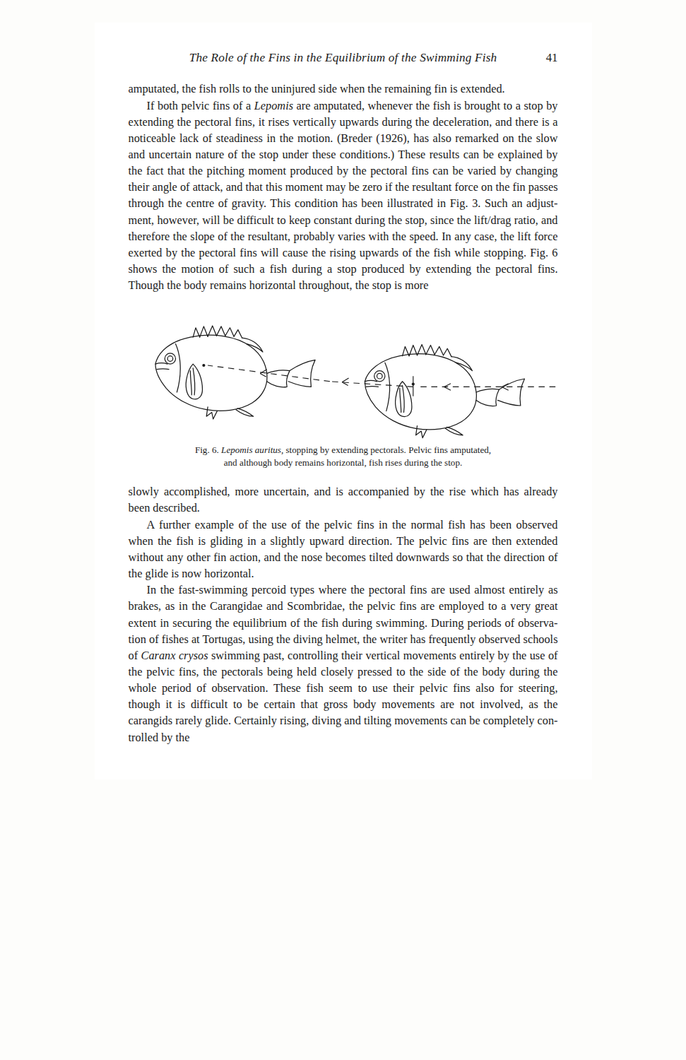The Role of the Fins in the Equilibrium of the Swimming Fish 41
amputated, the fish rolls to the uninjured side when the remaining fin is extended.
If both pelvic fins of a Lepomis are amputated, whenever the fish is brought to a stop by extending the pectoral fins, it rises vertically upwards during the deceleration, and there is a noticeable lack of steadiness in the motion. (Breder (1926), has also remarked on the slow and uncertain nature of the stop under these conditions.) These results can be explained by the fact that the pitching moment produced by the pectoral fins can be varied by changing their angle of attack, and that this moment may be zero if the resultant force on the fin passes through the centre of gravity. This condition has been illustrated in Fig. 3. Such an adjustment, however, will be difficult to keep constant during the stop, since the lift/drag ratio, and therefore the slope of the resultant, probably varies with the speed. In any case, the lift force exerted by the pectoral fins will cause the rising upwards of the fish while stopping. Fig. 6 shows the motion of such a fish during a stop produced by extending the pectoral fins. Though the body remains horizontal throughout, the stop is more
Fig. 6. Lepomis auritus, stopping by extending pectorals. Pelvic fins amputated,
and although body remains horizontal, fish rises during the stop.
slowly accomplished, more uncertain, and is accompanied by the rise which has already been described.
A further example of the use of the pelvic fins in the normal fish has been observed when the fish is gliding in a slightly upward direction. The pelvic fins are then extended without any other fin action, and the nose becomes tilted downwards so that the direction of the glide is now horizontal.
In the fast-swimming percoid types where the pectoral fins are used almost entirely as brakes, as in the Carangidae and Scombridae, the pelvic fins are employed to a very great extent in securing the equilibrium of the fish during swimming. During periods of observation of fishes at Tortugas, using the diving helmet, the writer has frequently observed schools of Caranx crysos swimming past, controlling their vertical movements entirely by the use of the pelvic fins, the pectorals being held closely pressed to the side of the body during the whole period of observation. These fish seem to use their pelvic fins also for steering, though it is difficult to be certain that gross body movements are not involved, as the carangids rarely glide. Certainly rising, diving and tilting movements can be completely controlled by the